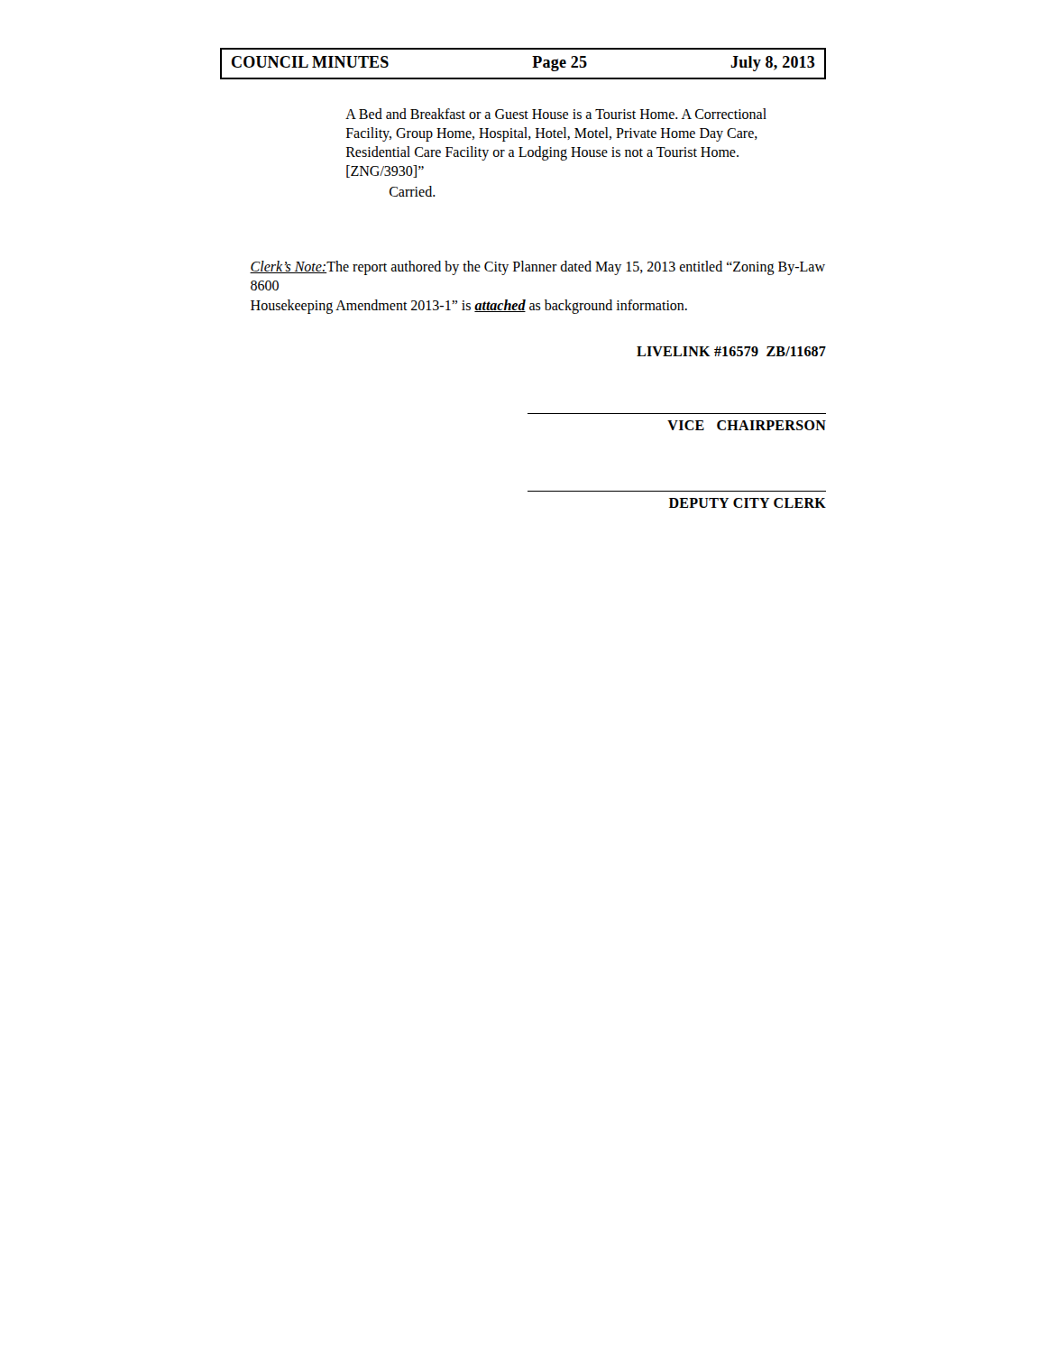COUNCIL MINUTES Page 25 July 8, 2013
A Bed and Breakfast or a Guest House is a Tourist Home. A Correctional Facility, Group Home, Hospital, Hotel, Motel, Private Home Day Care, Residential Care Facility or a Lodging House is not a Tourist Home. [ZNG/3930]”
Carried.
Clerk’s Note: The report authored by the City Planner dated May 15, 2013 entitled “Zoning By-Law 8600
Housekeeping Amendment 2013-1” is attached as background information.
LIVELINK #16579 ZB/11687
VICE CHAIRPERSON
DEPUTY CITY CLERK